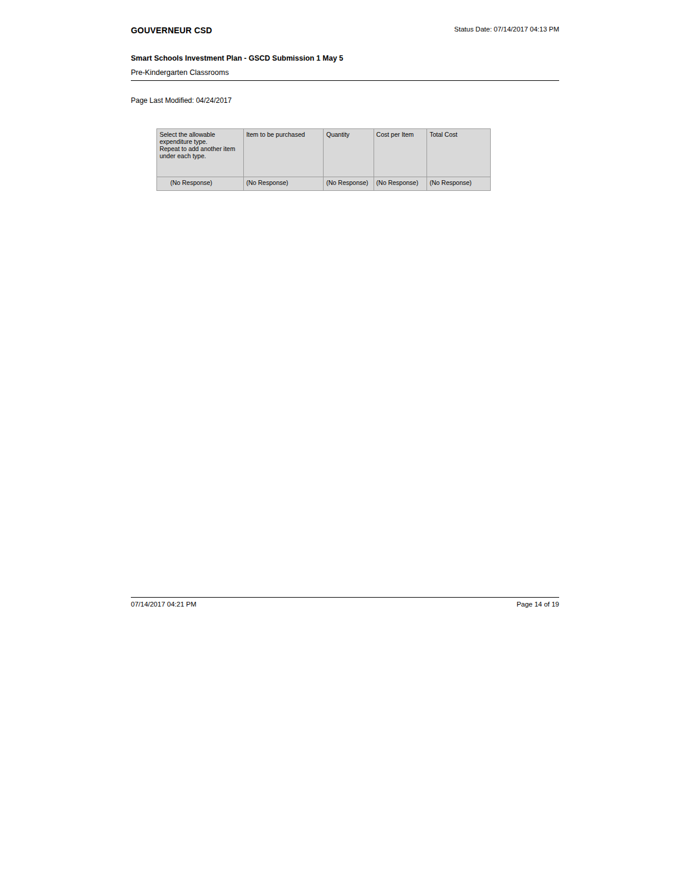GOUVERNEUR CSD
Status Date: 07/14/2017 04:13 PM
Smart Schools Investment Plan - GSCD Submission 1 May 5
Pre-Kindergarten Classrooms
Page Last Modified: 04/24/2017
| Select the allowable expenditure type. Repeat to add another item under each type. | Item to be purchased | Quantity | Cost per Item | Total Cost |
| (No Response) | (No Response) | (No Response) | (No Response) | (No Response) |
07/14/2017 04:21 PM Page 14 of 19